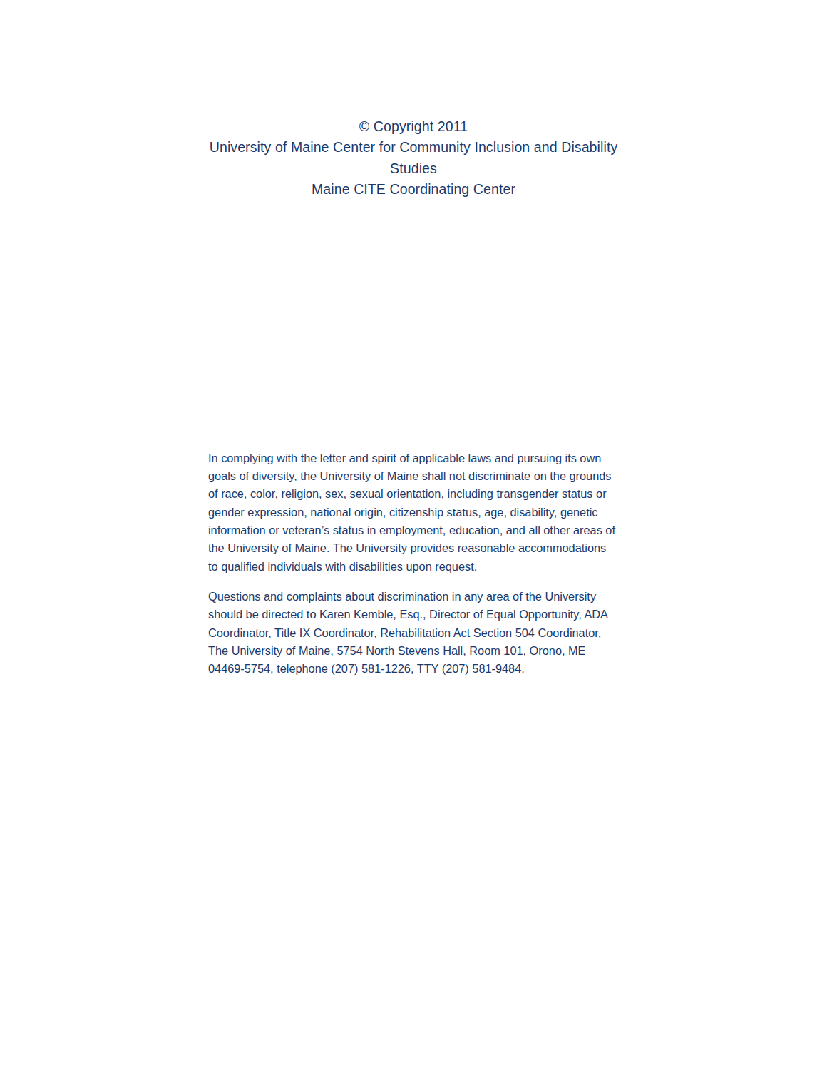© Copyright 2011
University of Maine Center for Community Inclusion and Disability Studies
Maine CITE Coordinating Center
In complying with the letter and spirit of applicable laws and pursuing its own goals of diversity, the University of Maine shall not discriminate on the grounds of race, color, religion, sex, sexual orientation, including transgender status or gender expression, national origin, citizenship status, age, disability, genetic information or veteran’s status in employment, education, and all other areas of the University of Maine. The University provides reasonable accommodations to qualified individuals with disabilities upon request.
Questions and complaints about discrimination in any area of the University should be directed to Karen Kemble, Esq., Director of Equal Opportunity, ADA Coordinator, Title IX Coordinator, Rehabilitation Act Section 504 Coordinator, The University of Maine, 5754 North Stevens Hall, Room 101, Orono, ME 04469-5754, telephone (207) 581-1226, TTY (207) 581-9484.